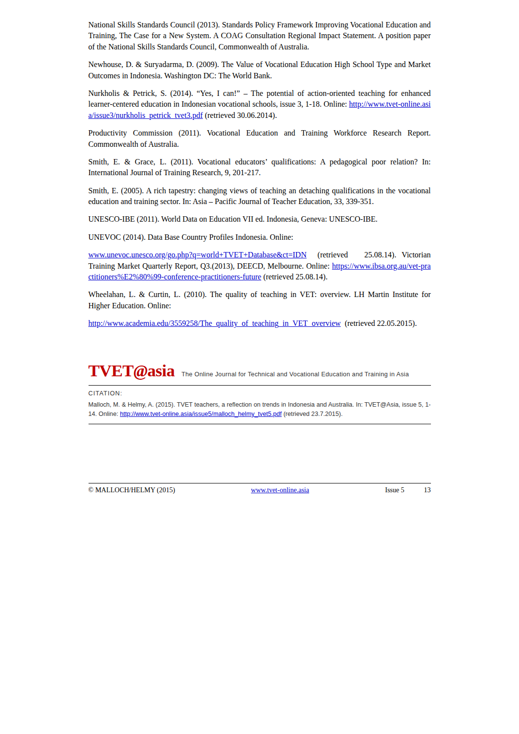National Skills Standards Council (2013). Standards Policy Framework Improving Vocational Education and Training, The Case for a New System. A COAG Consultation Regional Impact Statement. A position paper of the National Skills Standards Council, Commonwealth of Australia.
Newhouse, D. & Suryadarma, D. (2009). The Value of Vocational Education High School Type and Market Outcomes in Indonesia. Washington DC: The World Bank.
Nurkholis & Petrick, S. (2014). “Yes, I can!” – The potential of action-oriented teaching for enhanced learner-centered education in Indonesian vocational schools, issue 3, 1-18. Online: http://www.tvet-online.asia/issue3/nurkholis_petrick_tvet3.pdf (retrieved 30.06.2014).
Productivity Commission (2011). Vocational Education and Training Workforce Research Report. Commonwealth of Australia.
Smith, E. & Grace, L. (2011). Vocational educators’ qualifications: A pedagogical poor relation? In: International Journal of Training Research, 9, 201-217.
Smith, E. (2005). A rich tapestry: changing views of teaching an detaching qualifications in the vocational education and training sector. In: Asia – Pacific Journal of Teacher Education, 33, 339-351.
UNESCO-IBE (2011). World Data on Education VII ed. Indonesia, Geneva: UNESCO-IBE.
UNEVOC (2014). Data Base Country Profiles Indonesia. Online:
www.unevoc.unesco.org/go.php?q=world+TVET+Database&ct=IDN (retrieved 25.08.14). Victorian Training Market Quarterly Report, Q3.(2013), DEECD, Melbourne. Online: https://www.ibsa.org.au/vet-practitioners%E2%80%99-conference-practitioners-future (retrieved 25.08.14).
Wheelahan, L. & Curtin, L. (2010). The quality of teaching in VET: overview. LH Martin Institute for Higher Education. Online:
http://www.academia.edu/3559258/The_quality_of_teaching_in_VET_overview (retrieved 22.05.2015).
TVET@asia The Online Journal for Technical and Vocational Education and Training in Asia
CITATION:
Malloch, M. & Helmy, A. (2015). TVET teachers, a reflection on trends in Indonesia and Australia. In: TVET@Asia, issue 5, 1-14. Online: http://www.tvet-online.asia/issue5/malloch_helmy_tvet5.pdf (retrieved 23.7.2015).
© MALLOCH/HELMY (2015) www.tvet-online.asia Issue 5 13